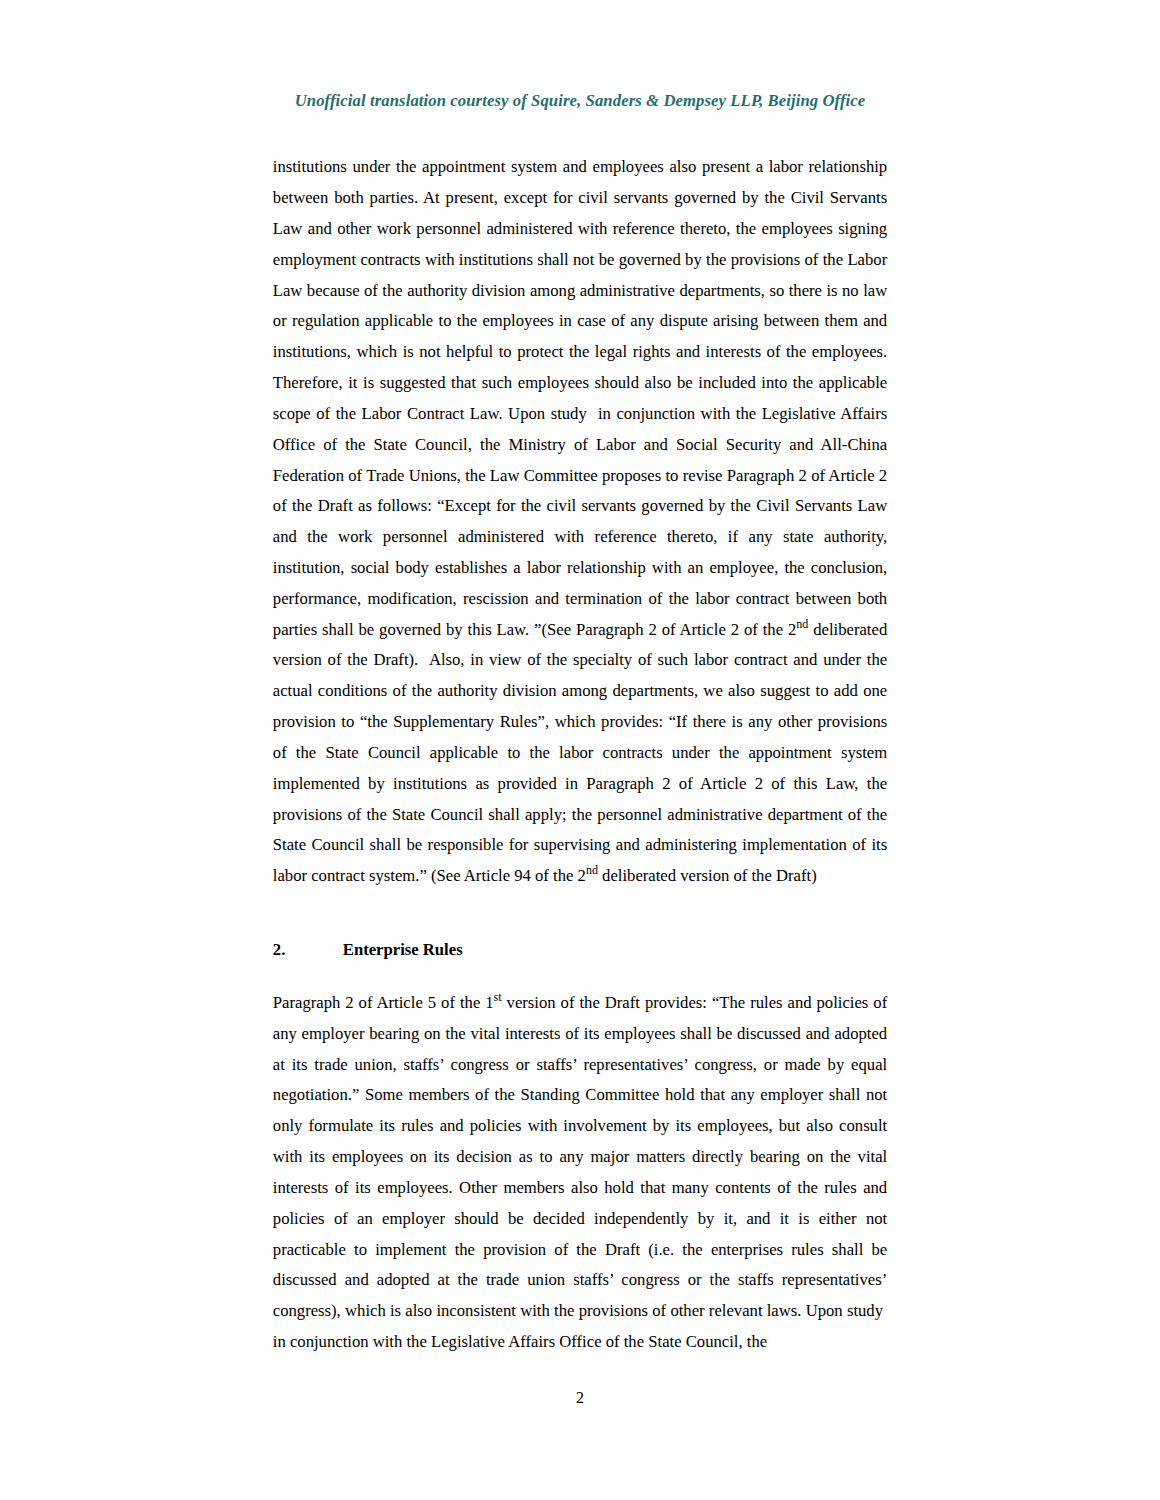Unofficial translation courtesy of Squire, Sanders & Dempsey LLP, Beijing Office
institutions under the appointment system and employees also present a labor relationship between both parties. At present, except for civil servants governed by the Civil Servants Law and other work personnel administered with reference thereto, the employees signing employment contracts with institutions shall not be governed by the provisions of the Labor Law because of the authority division among administrative departments, so there is no law or regulation applicable to the employees in case of any dispute arising between them and institutions, which is not helpful to protect the legal rights and interests of the employees. Therefore, it is suggested that such employees should also be included into the applicable scope of the Labor Contract Law. Upon study in conjunction with the Legislative Affairs Office of the State Council, the Ministry of Labor and Social Security and All-China Federation of Trade Unions, the Law Committee proposes to revise Paragraph 2 of Article 2 of the Draft as follows: “Except for the civil servants governed by the Civil Servants Law and the work personnel administered with reference thereto, if any state authority, institution, social body establishes a labor relationship with an employee, the conclusion, performance, modification, rescission and termination of the labor contract between both parties shall be governed by this Law. ”(See Paragraph 2 of Article 2 of the 2nd deliberated version of the Draft). Also, in view of the specialty of such labor contract and under the actual conditions of the authority division among departments, we also suggest to add one provision to “the Supplementary Rules”, which provides: “If there is any other provisions of the State Council applicable to the labor contracts under the appointment system implemented by institutions as provided in Paragraph 2 of Article 2 of this Law, the provisions of the State Council shall apply; the personnel administrative department of the State Council shall be responsible for supervising and administering implementation of its labor contract system.” (See Article 94 of the 2nd deliberated version of the Draft)
2. Enterprise Rules
Paragraph 2 of Article 5 of the 1st version of the Draft provides: “The rules and policies of any employer bearing on the vital interests of its employees shall be discussed and adopted at its trade union, staffs’ congress or staffs’ representatives’ congress, or made by equal negotiation.” Some members of the Standing Committee hold that any employer shall not only formulate its rules and policies with involvement by its employees, but also consult with its employees on its decision as to any major matters directly bearing on the vital interests of its employees. Other members also hold that many contents of the rules and policies of an employer should be decided independently by it, and it is either not practicable to implement the provision of the Draft (i.e. the enterprises rules shall be discussed and adopted at the trade union staffs’ congress or the staffs representatives’ congress), which is also inconsistent with the provisions of other relevant laws. Upon study in conjunction with the Legislative Affairs Office of the State Council, the
2